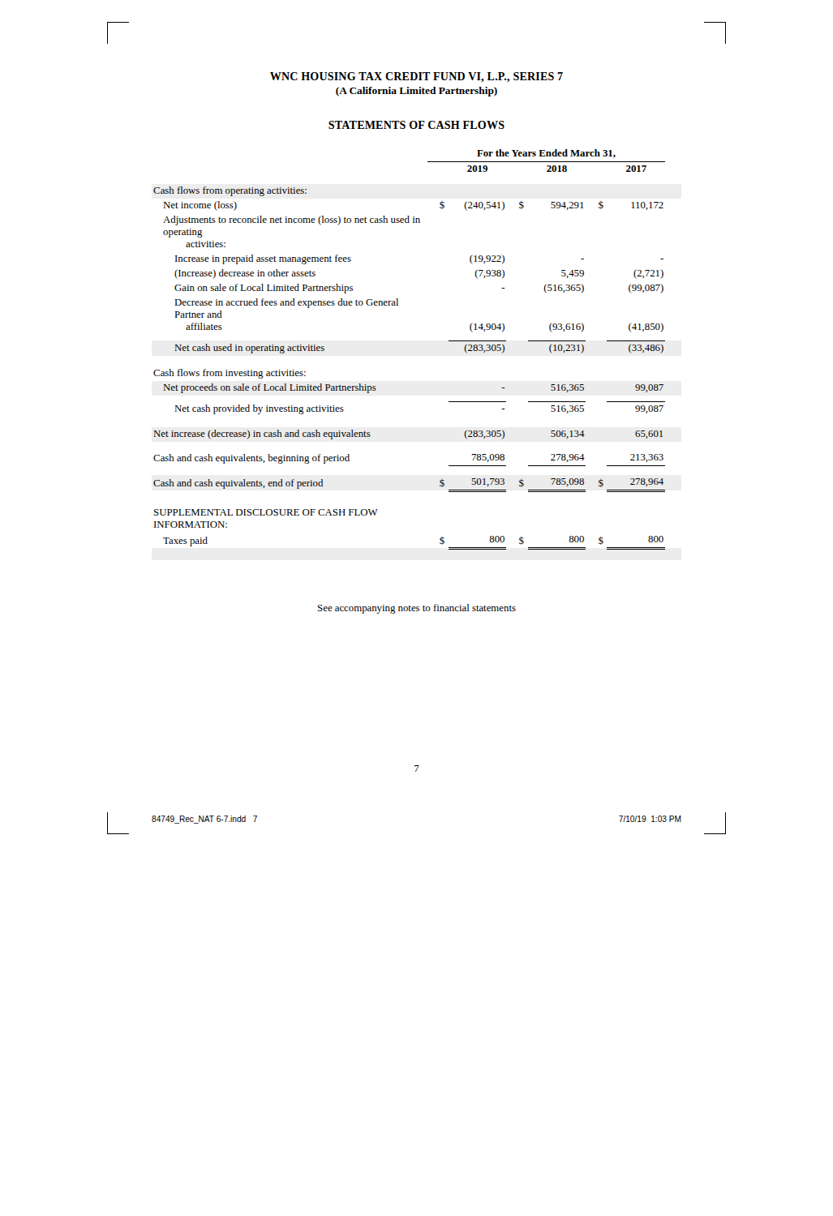WNC HOUSING TAX CREDIT FUND VI, L.P., SERIES 7
(A California Limited Partnership)
STATEMENTS OF CASH FLOWS
| | For the Years Ended March 31, | |
| | | | 2019 | | | 2018 | | | 2017 | |
| Cash flows from operating activities: | | | | | | | | | | |
| Net income (loss) | | $ | (240,541) | | $ | 594,291 | | $ | 110,172 | |
| Adjustments to reconcile net income (loss) to net cash used in operating activities: | | | | | | | | | | |
| Increase in prepaid asset management fees | | | (19,922) | | | - | | | - | |
| (Increase) decrease in other assets | | | (7,938) | | | 5,459 | | | (2,721) | |
| Gain on sale of Local Limited Partnerships | | | - | | | (516,365) | | | (99,087) | |
| Decrease in accrued fees and expenses due to General Partner and affiliates | | | (14,904) | | | (93,616) | | | (41,850) | |
| Net cash used in operating activities | | | (283,305) | | | (10,231) | | | (33,486) | |
| Cash flows from investing activities: | | | | | | | | | | |
| Net proceeds on sale of Local Limited Partnerships | | | - | | | 516,365 | | | 99,087 | |
| Net cash provided by investing activities | | | - | | | 516,365 | | | 99,087 | |
| Net increase (decrease) in cash and cash equivalents | | | (283,305) | | | 506,134 | | | 65,601 | |
| Cash and cash equivalents, beginning of period | | | 785,098 | | | 278,964 | | | 213,363 | |
| Cash and cash equivalents, end of period | | $ | 501,793 | | $ | 785,098 | | $ | 278,964 | |
| SUPPLEMENTAL DISCLOSURE OF CASH FLOW INFORMATION: | | | | | | | | | | |
| Taxes paid | | $ | 800 | | $ | 800 | | $ | 800 | |
See accompanying notes to financial statements
7
84749_Rec_NAT 6-7.indd 7
7/10/19 1:03 PM